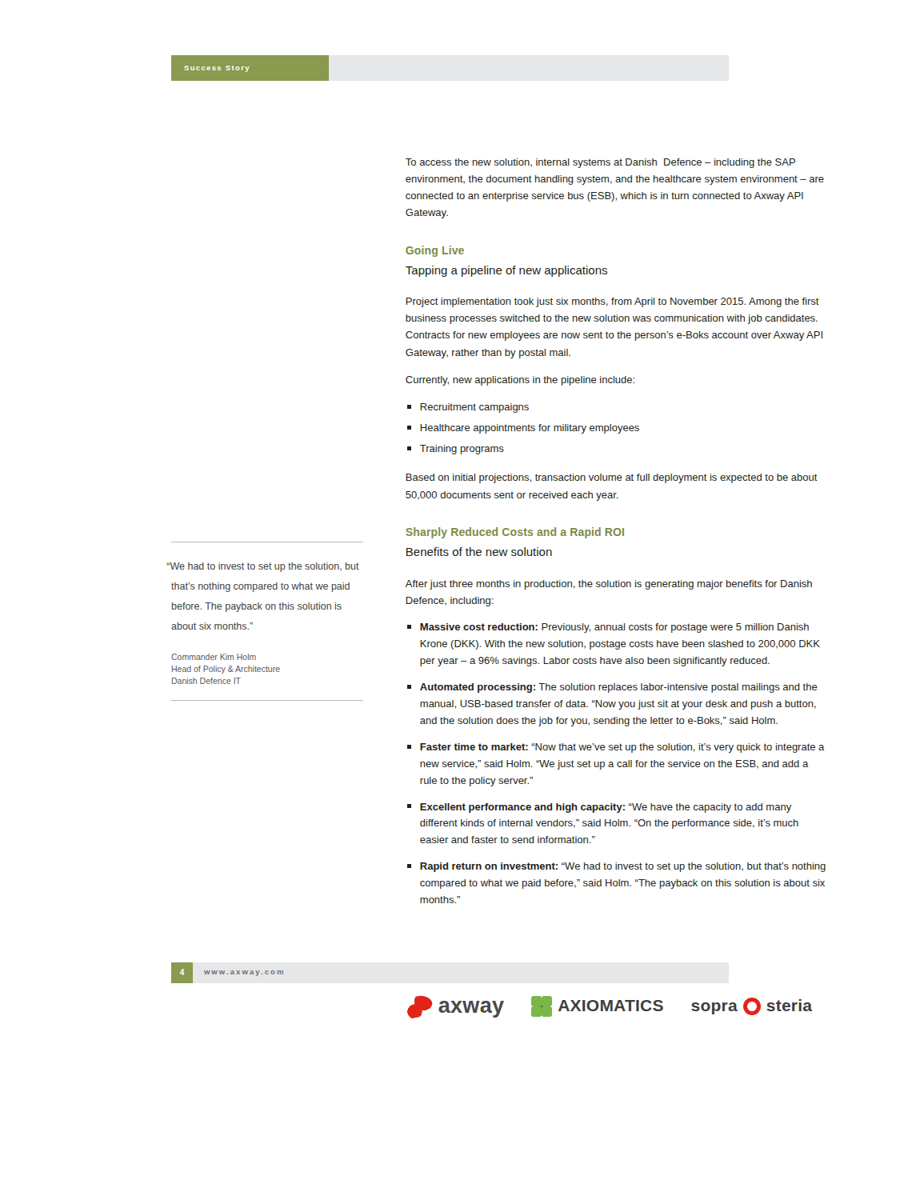Success Story
“We had to invest to set up the solution, but that’s nothing compared to what we paid before. The payback on this solution is about six months.”
Commander Kim Holm
Head of Policy & Architecture
Danish Defence IT
To access the new solution, internal systems at Danish Defence – including the SAP environment, the document handling system, and the healthcare system environment – are connected to an enterprise service bus (ESB), which is in turn connected to Axway API Gateway.
Going Live
Tapping a pipeline of new applications
Project implementation took just six months, from April to November 2015. Among the first business processes switched to the new solution was communication with job candidates. Contracts for new employees are now sent to the person’s e-Boks account over Axway API Gateway, rather than by postal mail.
Currently, new applications in the pipeline include:
Recruitment campaigns
Healthcare appointments for military employees
Training programs
Based on initial projections, transaction volume at full deployment is expected to be about 50,000 documents sent or received each year.
Sharply Reduced Costs and a Rapid ROI
Benefits of the new solution
After just three months in production, the solution is generating major benefits for Danish Defence, including:
Massive cost reduction: Previously, annual costs for postage were 5 million Danish Krone (DKK). With the new solution, postage costs have been slashed to 200,000 DKK per year – a 96% savings. Labor costs have also been significantly reduced.
Automated processing: The solution replaces labor-intensive postal mailings and the manual, USB-based transfer of data. “Now you just sit at your desk and push a button, and the solution does the job for you, sending the letter to e-Boks,” said Holm.
Faster time to market: “Now that we’ve set up the solution, it’s very quick to integrate a new service,” said Holm. “We just set up a call for the service on the ESB, and add a rule to the policy server.”
Excellent performance and high capacity: “We have the capacity to add many different kinds of internal vendors,” said Holm. “On the performance side, it’s much easier and faster to send information.”
Rapid return on investment: “We had to invest to set up the solution, but that’s nothing compared to what we paid before,” said Holm. “The payback on this solution is about six months.”
axway
AXIOMATICS
sopra steria
4
www.axway.com